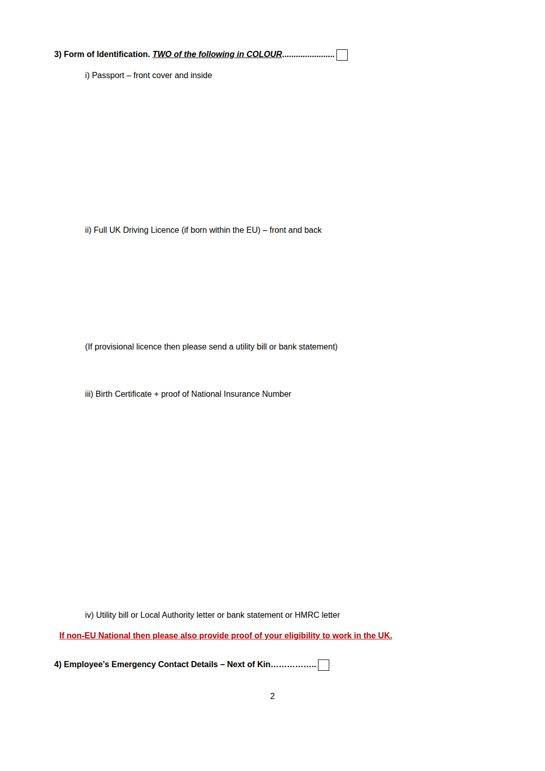3) Form of Identification. TWO of the following in COLOUR.......................
i) Passport – front cover and inside
ii) Full UK Driving Licence (if born within the EU) – front and back
(If provisional licence then please send a utility bill or bank statement)
iii) Birth Certificate + proof of National Insurance Number
iv) Utility bill or Local Authority letter or bank statement or HMRC letter
If non-EU National then please also provide proof of your eligibility to work in the UK.
4) Employee’s Emergency Contact Details – Next of Kin……………..
2